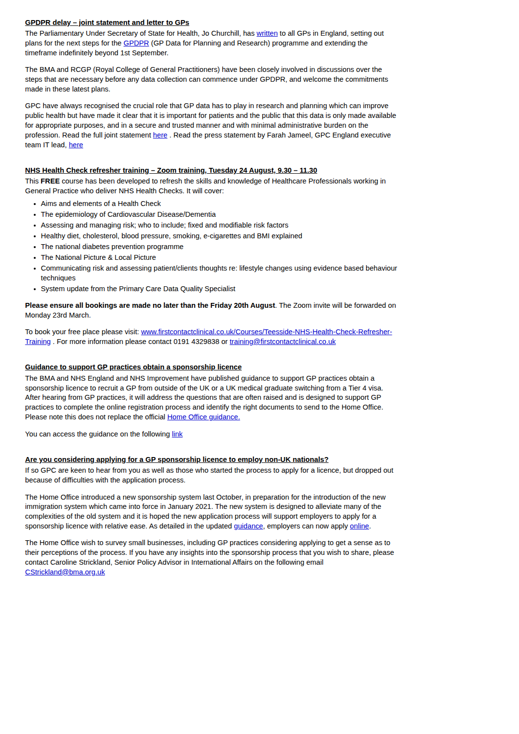GPDPR delay – joint statement and letter to GPs
The Parliamentary Under Secretary of State for Health, Jo Churchill, has written to all GPs in England, setting out plans for the next steps for the GPDPR (GP Data for Planning and Research) programme and extending the timeframe indefinitely beyond 1st September.
The BMA and RCGP (Royal College of General Practitioners) have been closely involved in discussions over the steps that are necessary before any data collection can commence under GPDPR, and welcome the commitments made in these latest plans.
GPC have always recognised the crucial role that GP data has to play in research and planning which can improve public health but have made it clear that it is important for patients and the public that this data is only made available for appropriate purposes, and in a secure and trusted manner and with minimal administrative burden on the profession. Read the full joint statement here . Read the press statement by Farah Jameel, GPC England executive team IT lead, here
NHS Health Check refresher training – Zoom training, Tuesday 24 August, 9.30 – 11.30
This FREE course has been developed to refresh the skills and knowledge of Healthcare Professionals working in General Practice who deliver NHS Health Checks. It will cover:
Aims and elements of a Health Check
The epidemiology of Cardiovascular Disease/Dementia
Assessing and managing risk; who to include; fixed and modifiable risk factors
Healthy diet, cholesterol, blood pressure, smoking, e-cigarettes and BMI explained
The national diabetes prevention programme
The National Picture & Local Picture
Communicating risk and assessing patient/clients thoughts re: lifestyle changes using evidence based behaviour techniques
System update from the Primary Care Data Quality Specialist
Please ensure all bookings are made no later than the Friday 20th August. The Zoom invite will be forwarded on Monday 23rd March.
To book your free place please visit: www.firstcontactclinical.co.uk/Courses/Teesside-NHS-Health-Check-Refresher-Training . For more information please contact 0191 4329838 or training@firstcontactclinical.co.uk
Guidance to support GP practices obtain a sponsorship licence
The BMA and NHS England and NHS Improvement have published guidance to support GP practices obtain a sponsorship licence to recruit a GP from outside of the UK or a UK medical graduate switching from a Tier 4 visa. After hearing from GP practices, it will address the questions that are often raised and is designed to support GP practices to complete the online registration process and identify the right documents to send to the Home Office. Please note this does not replace the official Home Office guidance.
You can access the guidance on the following link
Are you considering applying for a GP sponsorship licence to employ non-UK nationals?
If so GPC are keen to hear from you as well as those who started the process to apply for a licence, but dropped out because of difficulties with the application process.
The Home Office introduced a new sponsorship system last October, in preparation for the introduction of the new immigration system which came into force in January 2021. The new system is designed to alleviate many of the complexities of the old system and it is hoped the new application process will support employers to apply for a sponsorship licence with relative ease. As detailed in the updated guidance, employers can now apply online.
The Home Office wish to survey small businesses, including GP practices considering applying to get a sense as to their perceptions of the process. If you have any insights into the sponsorship process that you wish to share, please contact Caroline Strickland, Senior Policy Advisor in International Affairs on the following email CStrickland@bma.org.uk